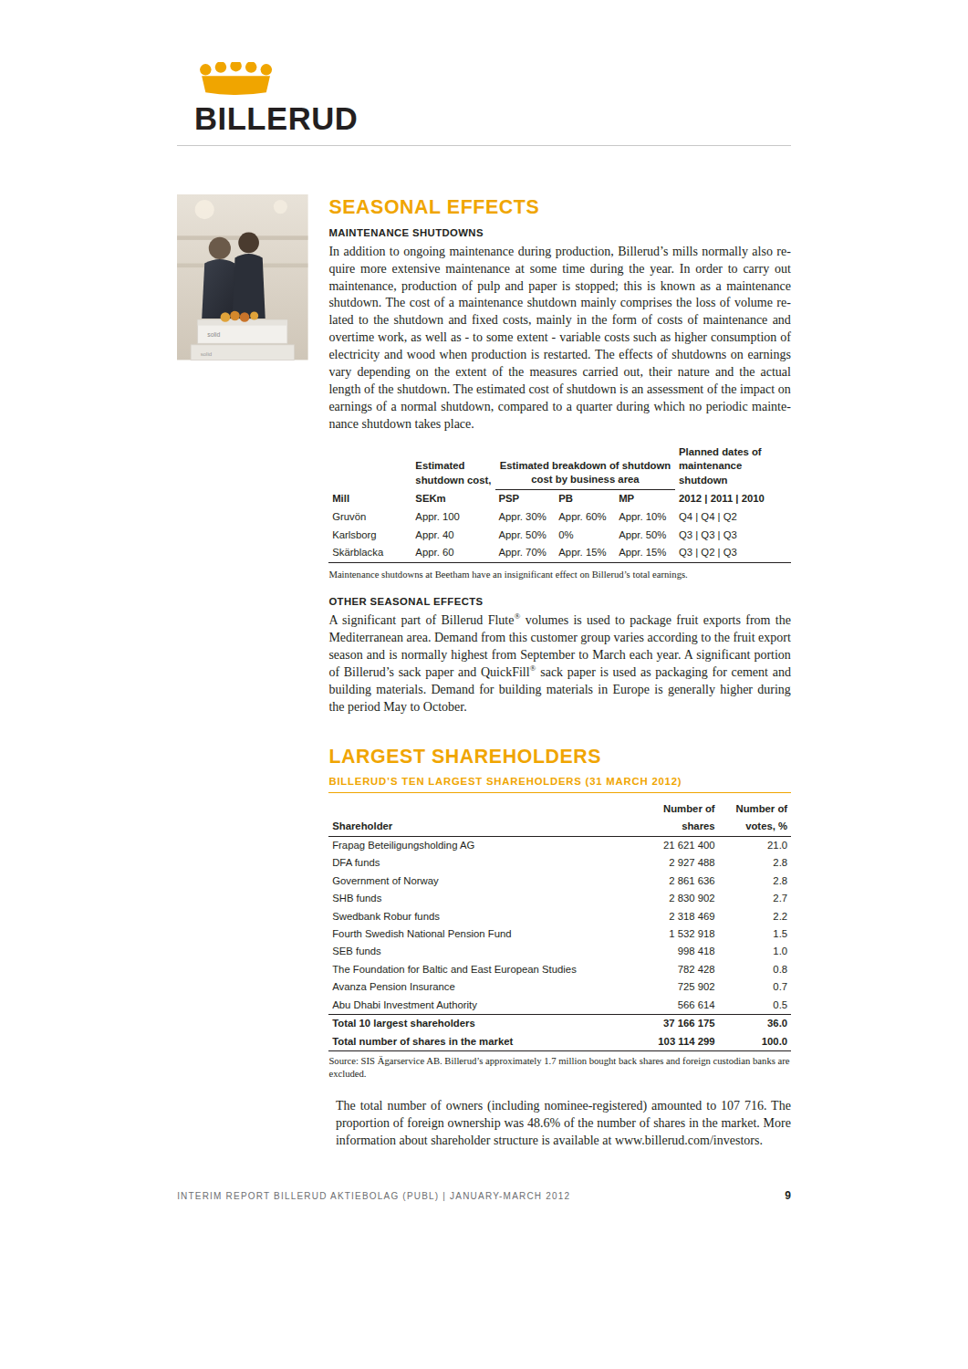BILLERUD
solid solid
Seasonal effects
Maintenance shutdowns
In addition to ongoing maintenance during production, Billerud’s mills normally also require more extensive maintenance at some time during the year. In order to carry out maintenance, production of pulp and paper is stopped; this is known as a maintenance shutdown. The cost of a maintenance shutdown mainly comprises the loss of volume related to the shutdown and fixed costs, mainly in the form of costs of maintenance and overtime work, as well as - to some extent - variable costs such as higher consumption of electricity and wood when production is restarted. The effects of shutdowns on earnings vary depending on the extent of the measures carried out, their nature and the actual length of the shutdown. The estimated cost of shutdown is an assessment of the impact on earnings of a normal shutdown, compared to a quarter during which no periodic maintenance shutdown takes place.
| | Estimated shutdown cost, | Estimated breakdown of shutdown cost by business area | Planned dates of maintenance shutdown |
| --- | --- | --- | --- |
| Mill | SEKm | PSP | PB | MP | 2012 / 2011 / 2010 |
| Gruvön | Appr. 100 | Appr. 30% | Appr. 60% | Appr. 10% | Q4 / Q4 / Q2 |
| Karlsborg | Appr. 40 | Appr. 50% | 0% | Appr. 50% | Q3 / Q3 / Q3 |
| Skärblacka | Appr. 60 | Appr. 70% | Appr. 15% | Appr. 15% | Q3 / Q2 / Q3 |
Maintenance shutdowns at Beetham have an insignificant effect on Billerud’s total earnings.
Other seasonal effects
A significant part of Billerud Flute® volumes is used to package fruit exports from the Mediterranean area. Demand from this customer group varies according to the fruit export season and is normally highest from September to March each year. A significant portion of Billerud’s sack paper and QuickFill® sack paper is used as packaging for cement and building materials. Demand for building materials in Europe is generally higher during the period May to October.
Largest shareholders
Billerud’s ten largest shareholders (31 March 2012)
| | Number of | Number of |
| --- | --- | --- |
| Shareholder | shares | votes, % |
| Frapag Beteiligungsholding AG | 21 621 400 | 21.0 |
| DFA funds | 2 927 488 | 2.8 |
| Government of Norway | 2 861 636 | 2.8 |
| SHB funds | 2 830 902 | 2.7 |
| Swedbank Robur funds | 2 318 469 | 2.2 |
| Fourth Swedish National Pension Fund | 1 532 918 | 1.5 |
| SEB funds | 998 418 | 1.0 |
| The Foundation for Baltic and East European Studies | 782 428 | 0.8 |
| Avanza Pension Insurance | 725 902 | 0.7 |
| Abu Dhabi Investment Authority | 566 614 | 0.5 |
| Total 10 largest shareholders | 37 166 175 | 36.0 |
| Total number of shares in the market | 103 114 299 | 100.0 |
Source: SIS Ägarservice AB. Billerud’s approximately 1.7 million bought back shares and foreign custodian banks are excluded.
The total number of owners (including nominee-registered) amounted to 107 716. The proportion of foreign ownership was 48.6% of the number of shares in the market. More information about shareholder structure is available at www.billerud.com/investors.
Interim report Billerud Aktiebolag (publ) | January-March 2012
9